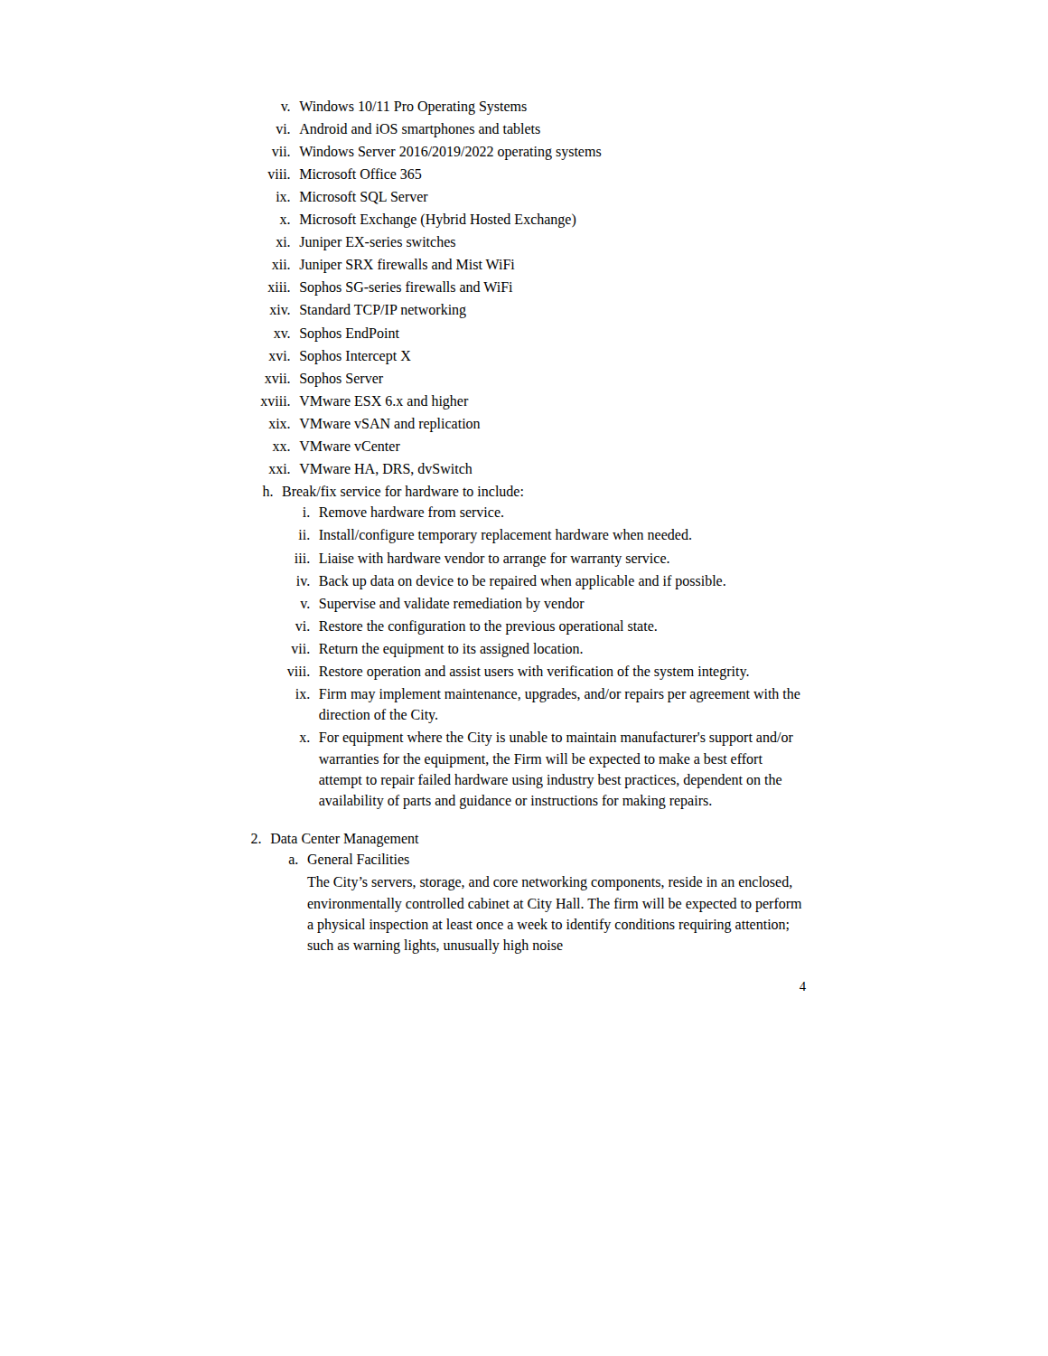Windows 10/11 Pro Operating Systems
Android and iOS smartphones and tablets
Windows Server 2016/2019/2022 operating systems
Microsoft Office 365
Microsoft SQL Server
Microsoft Exchange (Hybrid Hosted Exchange)
Juniper EX-series switches
Juniper SRX firewalls and Mist WiFi
Sophos SG-series firewalls and WiFi
Standard TCP/IP networking
Sophos EndPoint
Sophos Intercept X
Sophos Server
VMware ESX 6.x and higher
VMware vSAN and replication
VMware vCenter
VMware HA, DRS, dvSwitch
Break/fix service for hardware to include:
Remove hardware from service.
Install/configure temporary replacement hardware when needed.
Liaise with hardware vendor to arrange for warranty service.
Back up data on device to be repaired when applicable and if possible.
Supervise and validate remediation by vendor
Restore the configuration to the previous operational state.
Return the equipment to its assigned location.
Restore operation and assist users with verification of the system integrity.
Firm may implement maintenance, upgrades, and/or repairs per agreement with the direction of the City.
For equipment where the City is unable to maintain manufacturer's support and/or warranties for the equipment, the Firm will be expected to make a best effort attempt to repair failed hardware using industry best practices, dependent on the availability of parts and guidance or instructions for making repairs.
Data Center Management
General Facilities
The City’s servers, storage, and core networking components, reside in an enclosed, environmentally controlled cabinet at City Hall. The firm will be expected to perform a physical inspection at least once a week to identify conditions requiring attention; such as warning lights, unusually high noise
4